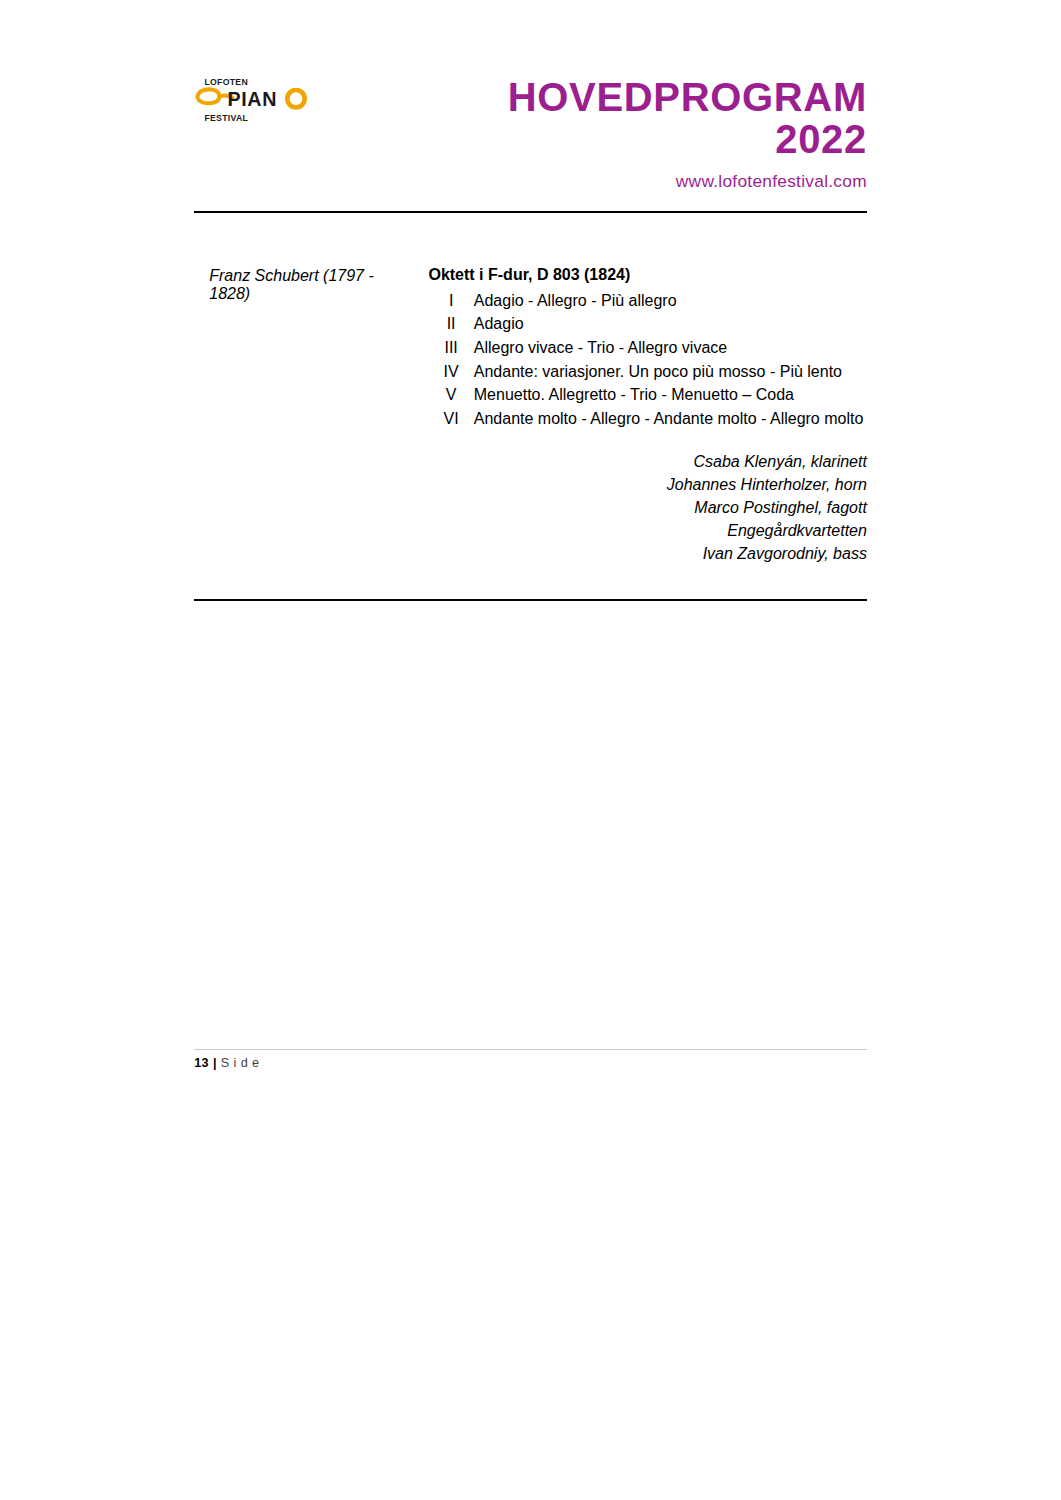LOFOTEN PIAN FESTIVAL
HOVEDPROGRAM 2022
www.lofotenfestival.com
Franz Schubert (1797 - 1828)
Oktett i F-dur, D 803 (1824)
| I | Adagio - Allegro - Più allegro |
| II | Adagio |
| III | Allegro vivace - Trio - Allegro vivace |
| IV | Andante: variasjoner. Un poco più mosso - Più lento |
| V | Menuetto. Allegretto - Trio - Menuetto – Coda |
| VI | Andante molto - Allegro - Andante molto - Allegro molto |
Csaba Klenyán, klarinett
Johannes Hinterholzer, horn
Marco Postinghel, fagott
Engegårdkvartetten
Ivan Zavgorodniy, bass
13 | S i d e